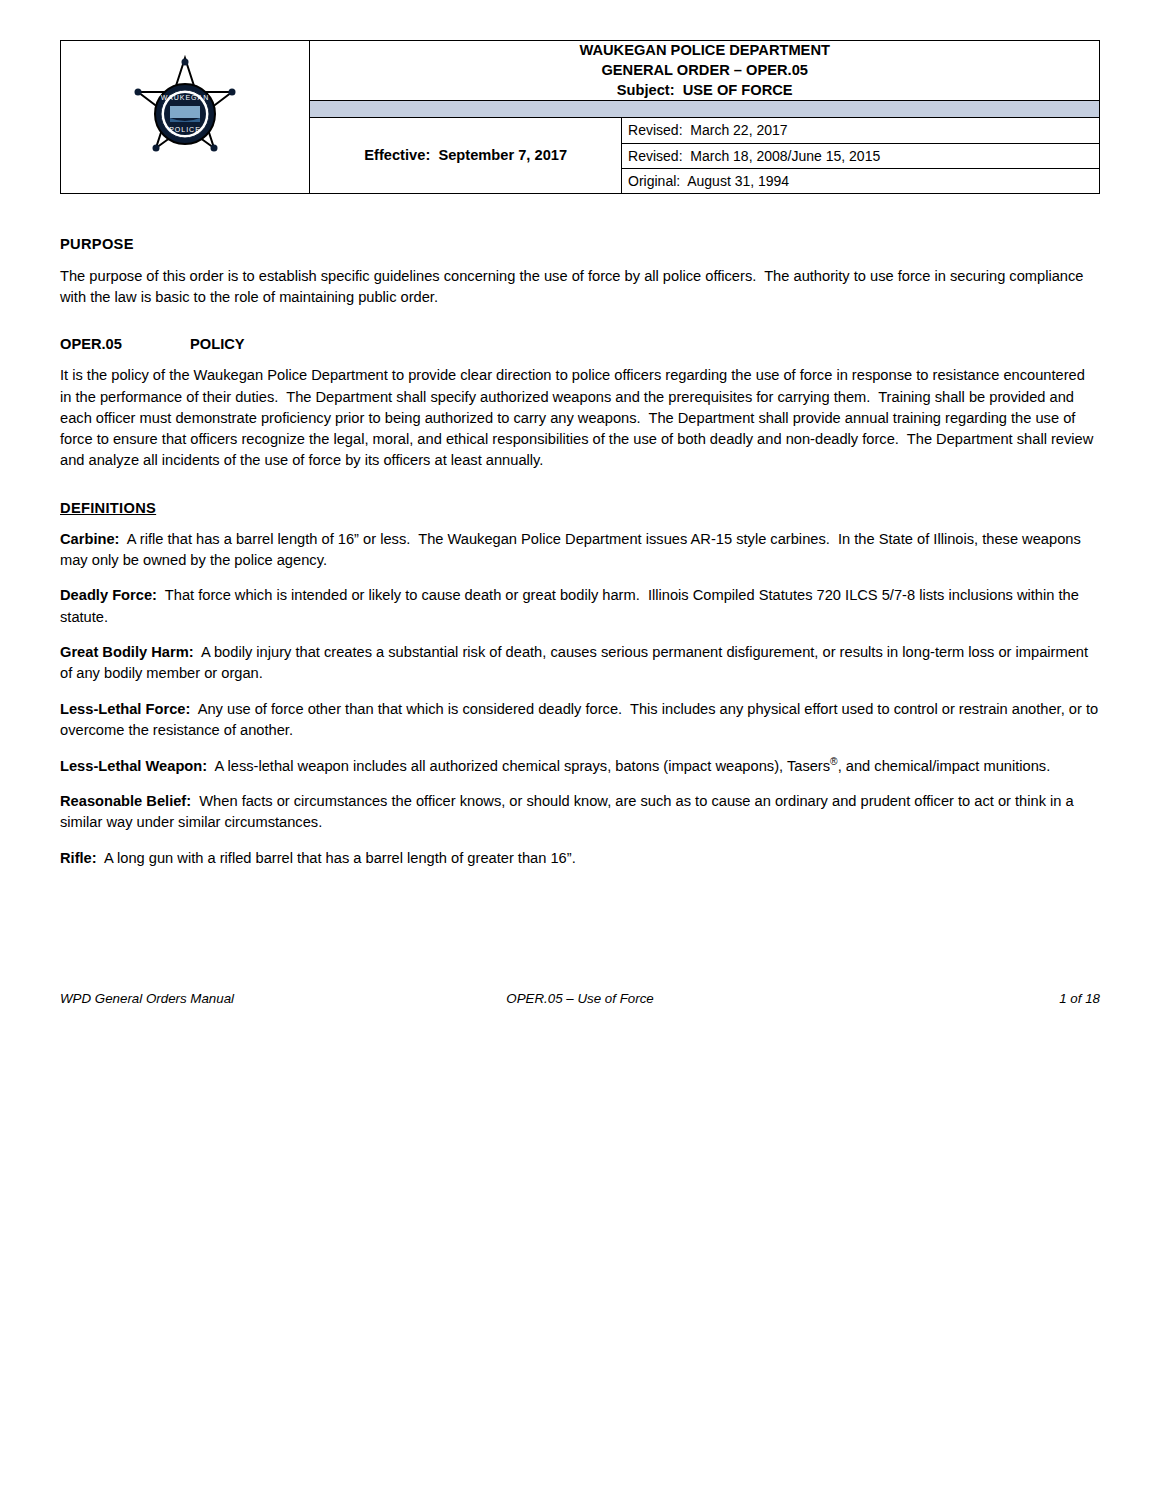| WAUKEGAN POLICE | WAUKEGAN POLICE DEPARTMENT GENERAL ORDER – OPER.05 Subject: USE OF FORCE |
| Effective: September 7, 2017 | / Revised: March 22, 2017 / / Revised: March 18, 2008/June 15, 2015 / / Original: August 31, 1994 / |
PURPOSE
The purpose of this order is to establish specific guidelines concerning the use of force by all police officers. The authority to use force in securing compliance with the law is basic to the role of maintaining public order.
OPER.05 POLICY
It is the policy of the Waukegan Police Department to provide clear direction to police officers regarding the use of force in response to resistance encountered in the performance of their duties. The Department shall specify authorized weapons and the prerequisites for carrying them. Training shall be provided and each officer must demonstrate proficiency prior to being authorized to carry any weapons. The Department shall provide annual training regarding the use of force to ensure that officers recognize the legal, moral, and ethical responsibilities of the use of both deadly and non-deadly force. The Department shall review and analyze all incidents of the use of force by its officers at least annually.
DEFINITIONS
Carbine: A rifle that has a barrel length of 16” or less. The Waukegan Police Department issues AR-15 style carbines. In the State of Illinois, these weapons may only be owned by the police agency.
Deadly Force: That force which is intended or likely to cause death or great bodily harm. Illinois Compiled Statutes 720 ILCS 5/7-8 lists inclusions within the statute.
Great Bodily Harm: A bodily injury that creates a substantial risk of death, causes serious permanent disfigurement, or results in long-term loss or impairment of any bodily member or organ.
Less-Lethal Force: Any use of force other than that which is considered deadly force. This includes any physical effort used to control or restrain another, or to overcome the resistance of another.
Less-Lethal Weapon: A less-lethal weapon includes all authorized chemical sprays, batons (impact weapons), Tasers®, and chemical/impact munitions.
Reasonable Belief: When facts or circumstances the officer knows, or should know, are such as to cause an ordinary and prudent officer to act or think in a similar way under similar circumstances.
Rifle: A long gun with a rifled barrel that has a barrel length of greater than 16”.
WPD General Orders Manual
OPER.05 – Use of Force
1 of 18